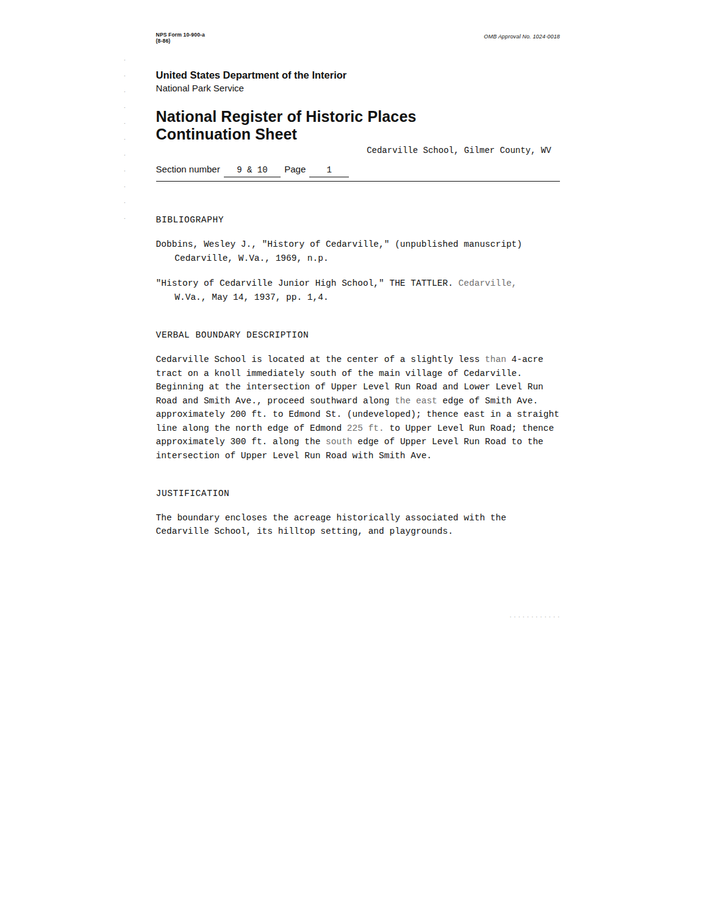· · · · · · · · · · ·
NPS Form 10-900-a
(8-86)
OMB Approval No. 1024-0018
United States Department of the Interior
National Park Service
National Register of Historic Places
Continuation Sheet
Cedarville School, Gilmer County, WV
Section number 9 & 10 Page 1
BIBLIOGRAPHY
Dobbins, Wesley J., "History of Cedarville," (unpublished manuscript) Cedarville, W.Va., 1969, n.p.
"History of Cedarville Junior High School," THE TATTLER. Cedarville, W.Va., May 14, 1937, pp. 1,4.
VERBAL BOUNDARY DESCRIPTION
Cedarville School is located at the center of a slightly less than 4-acre tract on a knoll immediately south of the main village of Cedarville. Beginning at the intersection of Upper Level Run Road and Lower Level Run Road and Smith Ave., proceed southward along the east edge of Smith Ave. approximately 200 ft. to Edmond St. (undeveloped); thence east in a straight line along the north edge of Edmond 225 ft. to Upper Level Run Road; thence approximately 300 ft. along the south edge of Upper Level Run Road to the intersection of Upper Level Run Road with Smith Ave.
JUSTIFICATION
The boundary encloses the acreage historically associated with the Cedarville School, its hilltop setting, and playgrounds.
. . . . . . . . . . . .